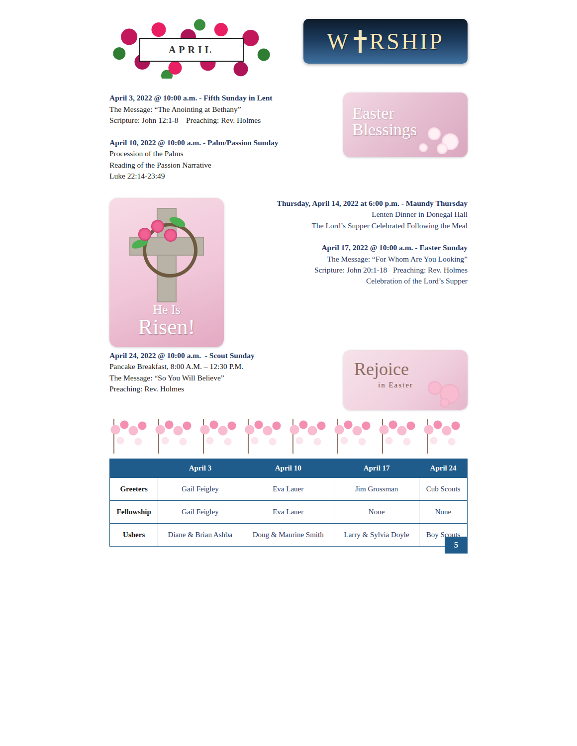APRIL
W RSHIP
April 3, 2022 @ 10:00 a.m. - Fifth Sunday in Lent
The Message: “The Anointing at Bethany”
Scripture: John 12:1-8 Preaching: Rev. Holmes
April 10, 2022 @ 10:00 a.m. - Palm/Passion Sunday
Procession of the Palms
Reading of the Passion Narrative
Luke 22:14-23:49
Easter
Blessings
He Is Risen!
Thursday, April 14, 2022 at 6:00 p.m. - Maundy Thursday
Lenten Dinner in Donegal Hall
The Lord’s Supper Celebrated Following the Meal
April 17, 2022 @ 10:00 a.m. - Easter Sunday
The Message: “For Whom Are You Looking”
Scripture: John 20:1-18 Preaching: Rev. Holmes
Celebration of the Lord’s Supper
April 24, 2022 @ 10:00 a.m. - Scout Sunday
Pancake Breakfast, 8:00 A.M. – 12:30 P.M.
The Message: “So You Will Believe”
Preaching: Rev. Holmes
Rejoice
in Easter
| | April 3 | April 10 | April 17 | April 24 |
| --- | --- | --- | --- | --- |
| Greeters | Gail Feigley | Eva Lauer | Jim Grossman | Cub Scouts |
| Fellowship | Gail Feigley | Eva Lauer | None | None |
| Ushers | Diane & Brian Ashba | Doug & Maurine Smith | Larry & Sylvia Doyle | Boy Scouts |
5